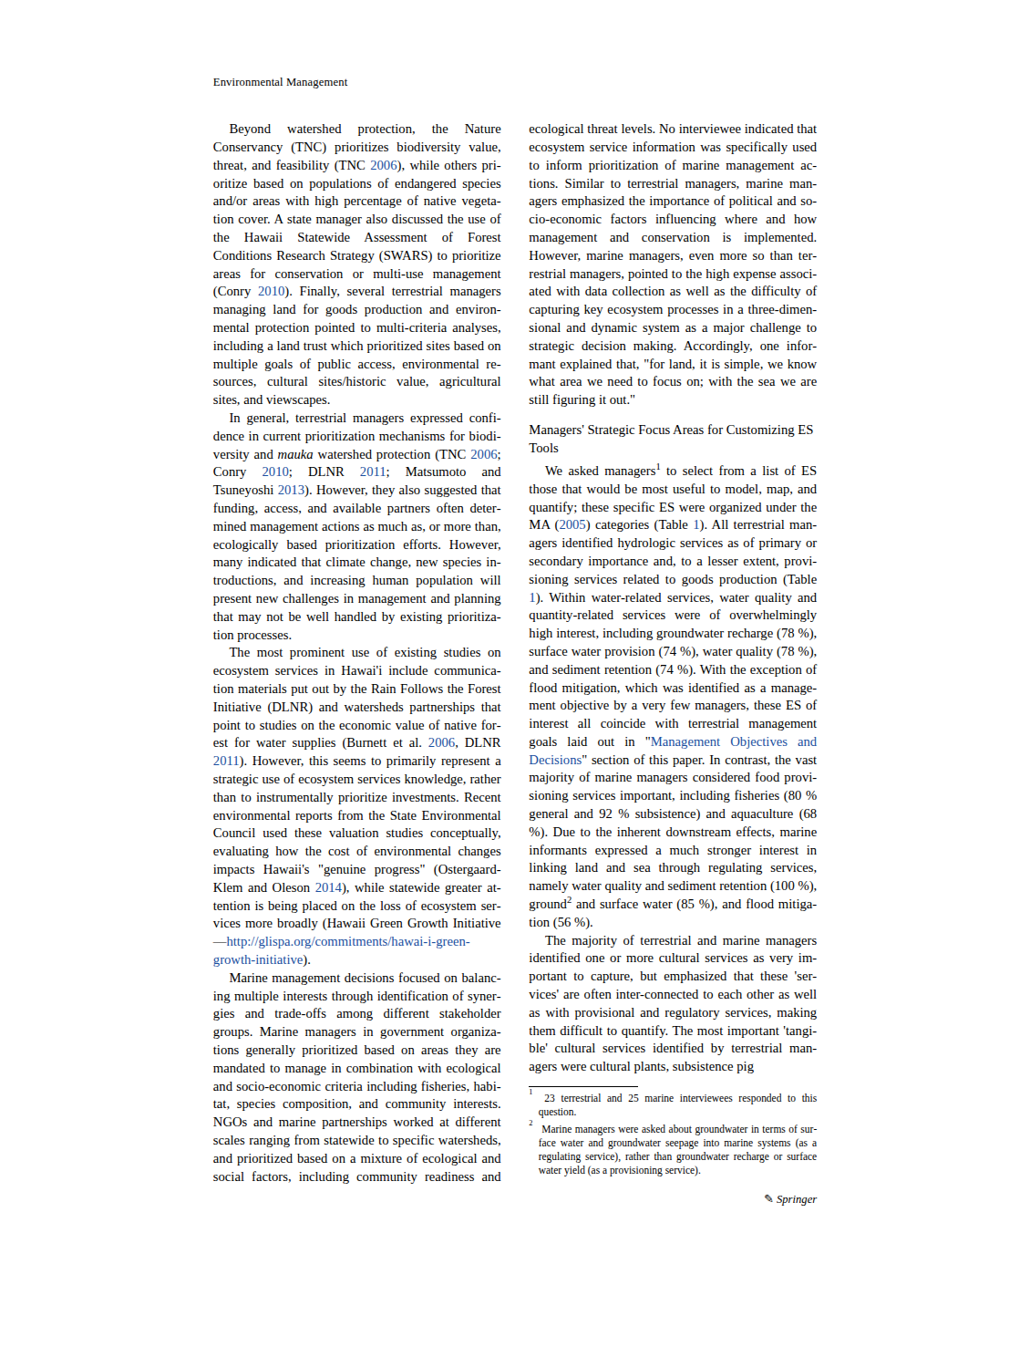Environmental Management
Beyond watershed protection, the Nature Conservancy (TNC) prioritizes biodiversity value, threat, and feasibility (TNC 2006), while others prioritize based on populations of endangered species and/or areas with high percentage of native vegetation cover. A state manager also discussed the use of the Hawaii Statewide Assessment of Forest Conditions Research Strategy (SWARS) to prioritize areas for conservation or multi-use management (Conry 2010). Finally, several terrestrial managers managing land for goods production and environmental protection pointed to multi-criteria analyses, including a land trust which prioritized sites based on multiple goals of public access, environmental resources, cultural sites/historic value, agricultural sites, and viewscapes.
In general, terrestrial managers expressed confidence in current prioritization mechanisms for biodiversity and mauka watershed protection (TNC 2006; Conry 2010; DLNR 2011; Matsumoto and Tsuneyoshi 2013). However, they also suggested that funding, access, and available partners often determined management actions as much as, or more than, ecologically based prioritization efforts. However, many indicated that climate change, new species introductions, and increasing human population will present new challenges in management and planning that may not be well handled by existing prioritization processes.
The most prominent use of existing studies on ecosystem services in Hawai'i include communication materials put out by the Rain Follows the Forest Initiative (DLNR) and watersheds partnerships that point to studies on the economic value of native forest for water supplies (Burnett et al. 2006, DLNR 2011). However, this seems to primarily represent a strategic use of ecosystem services knowledge, rather than to instrumentally prioritize investments. Recent environmental reports from the State Environmental Council used these valuation studies conceptually, evaluating how the cost of environmental changes impacts Hawaii's "genuine progress" (Ostergaard-Klem and Oleson 2014), while statewide greater attention is being placed on the loss of ecosystem services more broadly (Hawaii Green Growth Initiative—http://glispa.org/commitments/hawai-i-green-growth-initiative).
Marine management decisions focused on balancing multiple interests through identification of synergies and trade-offs among different stakeholder groups. Marine managers in government organizations generally prioritized based on areas they are mandated to manage in combination with ecological and socio-economic criteria including fisheries, habitat, species composition, and community interests. NGOs and marine partnerships worked at different scales ranging from statewide to specific watersheds, and prioritized based on a mixture of ecological and social factors, including community readiness and ecological threat levels. No interviewee indicated that ecosystem service information was specifically used to inform prioritization of marine management actions. Similar to terrestrial managers, marine managers emphasized the importance of political and socio-economic factors influencing where and how management and conservation is implemented. However, marine managers, even more so than terrestrial managers, pointed to the high expense associated with data collection as well as the difficulty of capturing key ecosystem processes in a three-dimensional and dynamic system as a major challenge to strategic decision making. Accordingly, one informant explained that, "for land, it is simple, we know what area we need to focus on; with the sea we are still figuring it out."
Managers' Strategic Focus Areas for Customizing ES Tools
We asked managers1 to select from a list of ES those that would be most useful to model, map, and quantify; these specific ES were organized under the MA (2005) categories (Table 1). All terrestrial managers identified hydrologic services as of primary or secondary importance and, to a lesser extent, provisioning services related to goods production (Table 1). Within water-related services, water quality and quantity-related services were of overwhelmingly high interest, including groundwater recharge (78 %), surface water provision (74 %), water quality (78 %), and sediment retention (74 %). With the exception of flood mitigation, which was identified as a management objective by a very few managers, these ES of interest all coincide with terrestrial management goals laid out in "Management Objectives and Decisions" section of this paper. In contrast, the vast majority of marine managers considered food provisioning services important, including fisheries (80 % general and 92 % subsistence) and aquaculture (68 %). Due to the inherent downstream effects, marine informants expressed a much stronger interest in linking land and sea through regulating services, namely water quality and sediment retention (100 %), ground2 and surface water (85 %), and flood mitigation (56 %).
The majority of terrestrial and marine managers identified one or more cultural services as very important to capture, but emphasized that these 'services' are often inter-connected to each other as well as with provisional and regulatory services, making them difficult to quantify. The most important 'tangible' cultural services identified by terrestrial managers were cultural plants, subsistence pig
1 23 terrestrial and 25 marine interviewees responded to this question.
2 Marine managers were asked about groundwater in terms of surface water and groundwater seepage into marine systems (as a regulating service), rather than groundwater recharge or surface water yield (as a provisioning service).
✎Springer